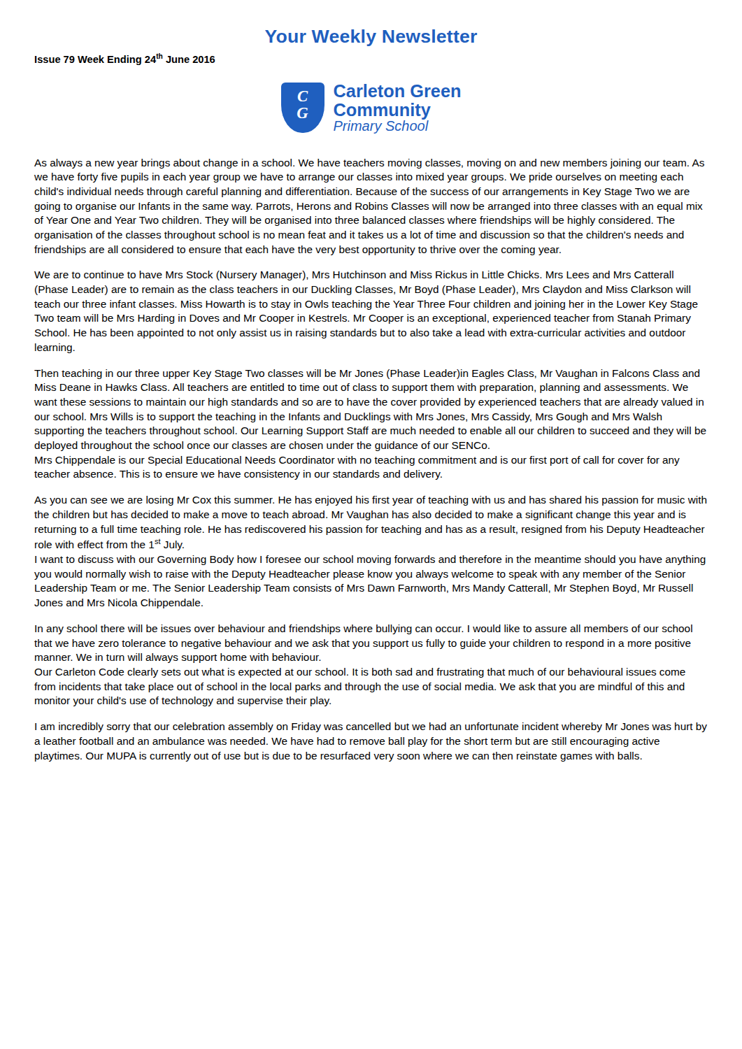Your Weekly Newsletter
Issue 79 Week Ending 24th June 2016
| C G | Carleton Green Community Primary School |
As always a new year brings about change in a school. We have teachers moving classes, moving on and new members joining our team. As we have forty five pupils in each year group we have to arrange our classes into mixed year groups. We pride ourselves on meeting each child's individual needs through careful planning and differentiation. Because of the success of our arrangements in Key Stage Two we are going to organise our Infants in the same way. Parrots, Herons and Robins Classes will now be arranged into three classes with an equal mix of Year One and Year Two children. They will be organised into three balanced classes where friendships will be highly considered. The organisation of the classes throughout school is no mean feat and it takes us a lot of time and discussion so that the children's needs and friendships are all considered to ensure that each have the very best opportunity to thrive over the coming year.
We are to continue to have Mrs Stock (Nursery Manager), Mrs Hutchinson and Miss Rickus in Little Chicks. Mrs Lees and Mrs Catterall (Phase Leader) are to remain as the class teachers in our Duckling Classes, Mr Boyd (Phase Leader), Mrs Claydon and Miss Clarkson will teach our three infant classes. Miss Howarth is to stay in Owls teaching the Year Three Four children and joining her in the Lower Key Stage Two team will be Mrs Harding in Doves and Mr Cooper in Kestrels. Mr Cooper is an exceptional, experienced teacher from Stanah Primary School. He has been appointed to not only assist us in raising standards but to also take a lead with extra-curricular activities and outdoor learning.
Then teaching in our three upper Key Stage Two classes will be Mr Jones (Phase Leader)in Eagles Class, Mr Vaughan in Falcons Class and Miss Deane in Hawks Class. All teachers are entitled to time out of class to support them with preparation, planning and assessments. We want these sessions to maintain our high standards and so are to have the cover provided by experienced teachers that are already valued in our school. Mrs Wills is to support the teaching in the Infants and Ducklings with Mrs Jones, Mrs Cassidy, Mrs Gough and Mrs Walsh supporting the teachers throughout school. Our Learning Support Staff are much needed to enable all our children to succeed and they will be deployed throughout the school once our classes are chosen under the guidance of our SENCo.
Mrs Chippendale is our Special Educational Needs Coordinator with no teaching commitment and is our first port of call for cover for any teacher absence. This is to ensure we have consistency in our standards and delivery.
As you can see we are losing Mr Cox this summer. He has enjoyed his first year of teaching with us and has shared his passion for music with the children but has decided to make a move to teach abroad. Mr Vaughan has also decided to make a significant change this year and is returning to a full time teaching role. He has rediscovered his passion for teaching and has as a result, resigned from his Deputy Headteacher role with effect from the 1st July.
I want to discuss with our Governing Body how I foresee our school moving forwards and therefore in the meantime should you have anything you would normally wish to raise with the Deputy Headteacher please know you always welcome to speak with any member of the Senior Leadership Team or me. The Senior Leadership Team consists of Mrs Dawn Farnworth, Mrs Mandy Catterall, Mr Stephen Boyd, Mr Russell Jones and Mrs Nicola Chippendale.
In any school there will be issues over behaviour and friendships where bullying can occur. I would like to assure all members of our school that we have zero tolerance to negative behaviour and we ask that you support us fully to guide your children to respond in a more positive manner. We in turn will always support home with behaviour.
Our Carleton Code clearly sets out what is expected at our school. It is both sad and frustrating that much of our behavioural issues come from incidents that take place out of school in the local parks and through the use of social media. We ask that you are mindful of this and monitor your child's use of technology and supervise their play.
I am incredibly sorry that our celebration assembly on Friday was cancelled but we had an unfortunate incident whereby Mr Jones was hurt by a leather football and an ambulance was needed. We have had to remove ball play for the short term but are still encouraging active playtimes. Our MUPA is currently out of use but is due to be resurfaced very soon where we can then reinstate games with balls.